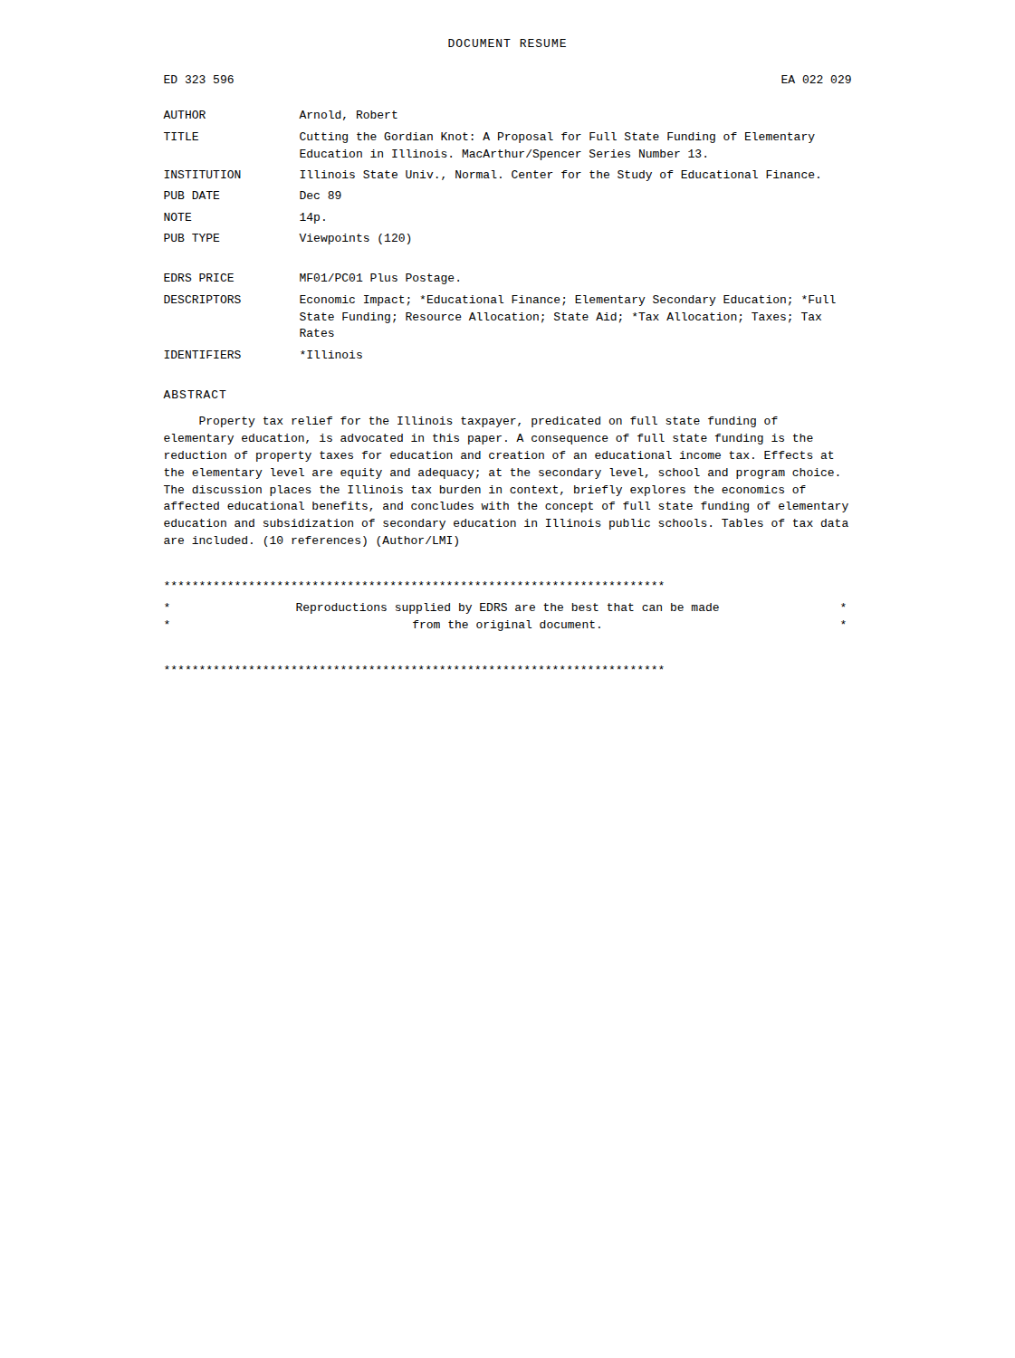DOCUMENT RESUME
ED 323 596 EA 022 029
| AUTHOR | Arnold, Robert |
| TITLE | Cutting the Gordian Knot: A Proposal for Full State Funding of Elementary Education in Illinois. MacArthur/Spencer Series Number 13. |
| INSTITUTION | Illinois State Univ., Normal. Center for the Study of Educational Finance. |
| PUB DATE | Dec 89 |
| NOTE | 14p. |
| PUB TYPE | Viewpoints (120) |
| EDRS PRICE | MF01/PC01 Plus Postage. |
| DESCRIPTORS | Economic Impact; *Educational Finance; Elementary Secondary Education; *Full State Funding; Resource Allocation; State Aid; *Tax Allocation; Taxes; Tax Rates |
| IDENTIFIERS | *Illinois |
ABSTRACT
Property tax relief for the Illinois taxpayer, predicated on full state funding of elementary education, is advocated in this paper. A consequence of full state funding is the reduction of property taxes for education and creation of an educational income tax. Effects at the elementary level are equity and adequacy; at the secondary level, school and program choice. The discussion places the Illinois tax burden in context, briefly explores the economics of affected educational benefits, and concludes with the concept of full state funding of elementary education and subsidization of secondary education in Illinois public schools. Tables of tax data are included. (10 references) (Author/LMI)
***********************************************************************
*Reproductions supplied by EDRS are the best that can be made*
*from the original document.*
***********************************************************************